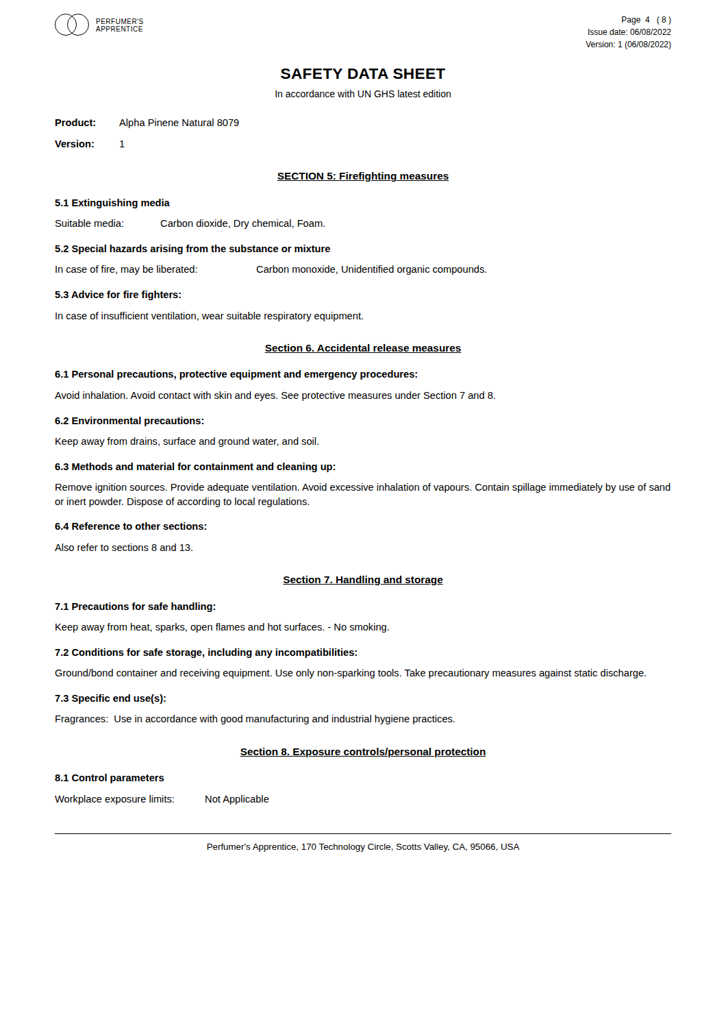PERFUMER'S
APPRENTICE
Page 4 ( 8 )
Issue date: 06/08/2022
Version: 1 (06/08/2022)
SAFETY DATA SHEET
In accordance with UN GHS latest edition
Product: Alpha Pinene Natural 8079
Version: 1
SECTION 5: Firefighting measures
5.1 Extinguishing media
Suitable media: Carbon dioxide, Dry chemical, Foam.
5.2 Special hazards arising from the substance or mixture
In case of fire, may be liberated: Carbon monoxide, Unidentified organic compounds.
5.3 Advice for fire fighters:
In case of insufficient ventilation, wear suitable respiratory equipment.
Section 6. Accidental release measures
6.1 Personal precautions, protective equipment and emergency procedures:
Avoid inhalation. Avoid contact with skin and eyes. See protective measures under Section 7 and 8.
6.2 Environmental precautions:
Keep away from drains, surface and ground water, and soil.
6.3 Methods and material for containment and cleaning up:
Remove ignition sources. Provide adequate ventilation. Avoid excessive inhalation of vapours. Contain spillage immediately by use of sand or inert powder. Dispose of according to local regulations.
6.4 Reference to other sections:
Also refer to sections 8 and 13.
Section 7. Handling and storage
7.1 Precautions for safe handling:
Keep away from heat, sparks, open flames and hot surfaces. - No smoking.
7.2 Conditions for safe storage, including any incompatibilities:
Ground/bond container and receiving equipment. Use only non-sparking tools. Take precautionary measures against static discharge.
7.3 Specific end use(s):
Fragrances: Use in accordance with good manufacturing and industrial hygiene practices.
Section 8. Exposure controls/personal protection
8.1 Control parameters
Workplace exposure limits: Not Applicable
Perfumer's Apprentice, 170 Technology Circle, Scotts Valley, CA, 95066, USA